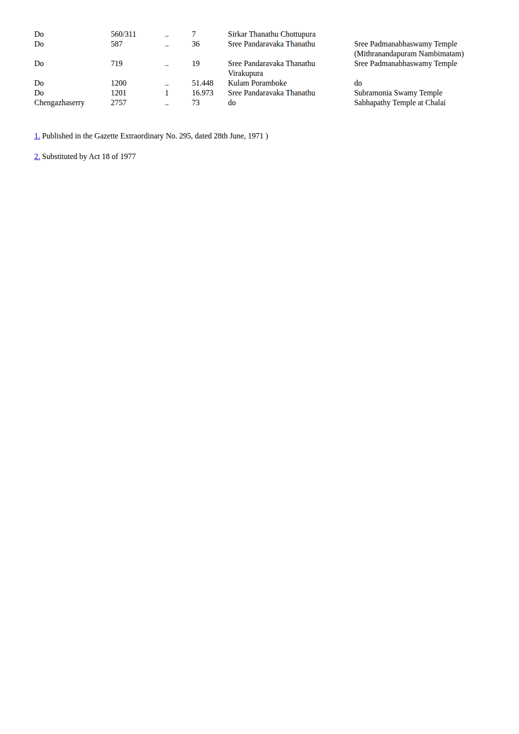| Do | 560/311 | .. | 7 | Sirkar Thanathu Chottupura | |
| Do | 587 | .. | 36 | Sree Pandaravaka Thanathu | Sree Padmanabhaswamy Temple (Mithranandapuram Nambimatam) |
| Do | 719 | .. | 19 | Sree Pandaravaka Thanathu Virakupura | Sree Padmanabhaswamy Temple |
| Do | 1200 | .. | 51.448 | Kulam Poramboke | do |
| Do | 1201 | 1 | 16.973 | Sree Pandaravaka Thanathu | Subramonia Swamy Temple |
| Chengazhaserry | 2757 | .. | 73 | do | Sabhapathy Temple at Chalai |
1. Published in the Gazette Extraordinary No. 295, dated 28th June, 1971 )
2. Substituted by Act 18 of 1977